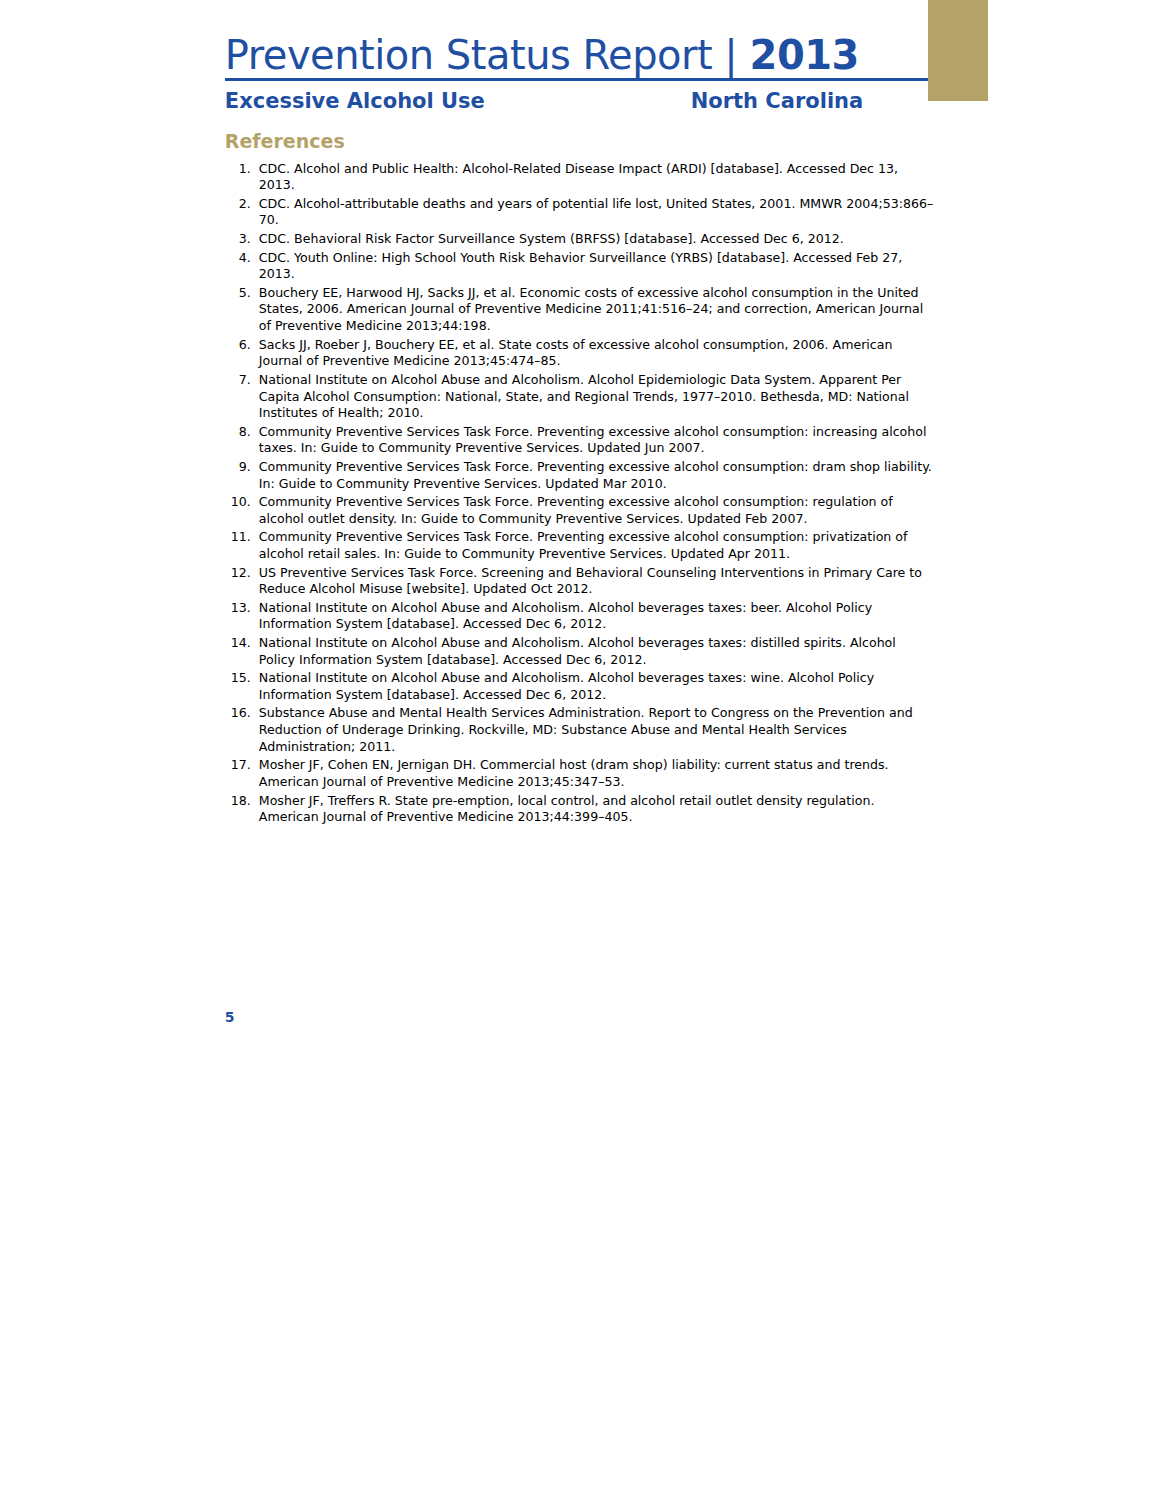Prevention Status Report | 2013
Excessive Alcohol Use
North Carolina
References
CDC. Alcohol and Public Health: Alcohol-Related Disease Impact (ARDI) [database]. Accessed Dec 13, 2013.
CDC. Alcohol-attributable deaths and years of potential life lost, United States, 2001. MMWR 2004;53:866–70.
CDC. Behavioral Risk Factor Surveillance System (BRFSS) [database]. Accessed Dec 6, 2012.
CDC. Youth Online: High School Youth Risk Behavior Surveillance (YRBS) [database]. Accessed Feb 27, 2013.
Bouchery EE, Harwood HJ, Sacks JJ, et al. Economic costs of excessive alcohol consumption in the United States, 2006. American Journal of Preventive Medicine 2011;41:516–24; and correction, American Journal of Preventive Medicine 2013;44:198.
Sacks JJ, Roeber J, Bouchery EE, et al. State costs of excessive alcohol consumption, 2006. American Journal of Preventive Medicine 2013;45:474–85.
National Institute on Alcohol Abuse and Alcoholism. Alcohol Epidemiologic Data System. Apparent Per Capita Alcohol Consumption: National, State, and Regional Trends, 1977–2010. Bethesda, MD: National Institutes of Health; 2010.
Community Preventive Services Task Force. Preventing excessive alcohol consumption: increasing alcohol taxes. In: Guide to Community Preventive Services. Updated Jun 2007.
Community Preventive Services Task Force. Preventing excessive alcohol consumption: dram shop liability. In: Guide to Community Preventive Services. Updated Mar 2010.
Community Preventive Services Task Force. Preventing excessive alcohol consumption: regulation of alcohol outlet density. In: Guide to Community Preventive Services. Updated Feb 2007.
Community Preventive Services Task Force. Preventing excessive alcohol consumption: privatization of alcohol retail sales. In: Guide to Community Preventive Services. Updated Apr 2011.
US Preventive Services Task Force. Screening and Behavioral Counseling Interventions in Primary Care to Reduce Alcohol Misuse [website]. Updated Oct 2012.
National Institute on Alcohol Abuse and Alcoholism. Alcohol beverages taxes: beer. Alcohol Policy Information System [database]. Accessed Dec 6, 2012.
National Institute on Alcohol Abuse and Alcoholism. Alcohol beverages taxes: distilled spirits. Alcohol Policy Information System [database]. Accessed Dec 6, 2012.
National Institute on Alcohol Abuse and Alcoholism. Alcohol beverages taxes: wine. Alcohol Policy Information System [database]. Accessed Dec 6, 2012.
Substance Abuse and Mental Health Services Administration. Report to Congress on the Prevention and Reduction of Underage Drinking. Rockville, MD: Substance Abuse and Mental Health Services Administration; 2011.
Mosher JF, Cohen EN, Jernigan DH. Commercial host (dram shop) liability: current status and trends. American Journal of Preventive Medicine 2013;45:347–53.
Mosher JF, Treffers R. State pre-emption, local control, and alcohol retail outlet density regulation. American Journal of Preventive Medicine 2013;44:399–405.
5